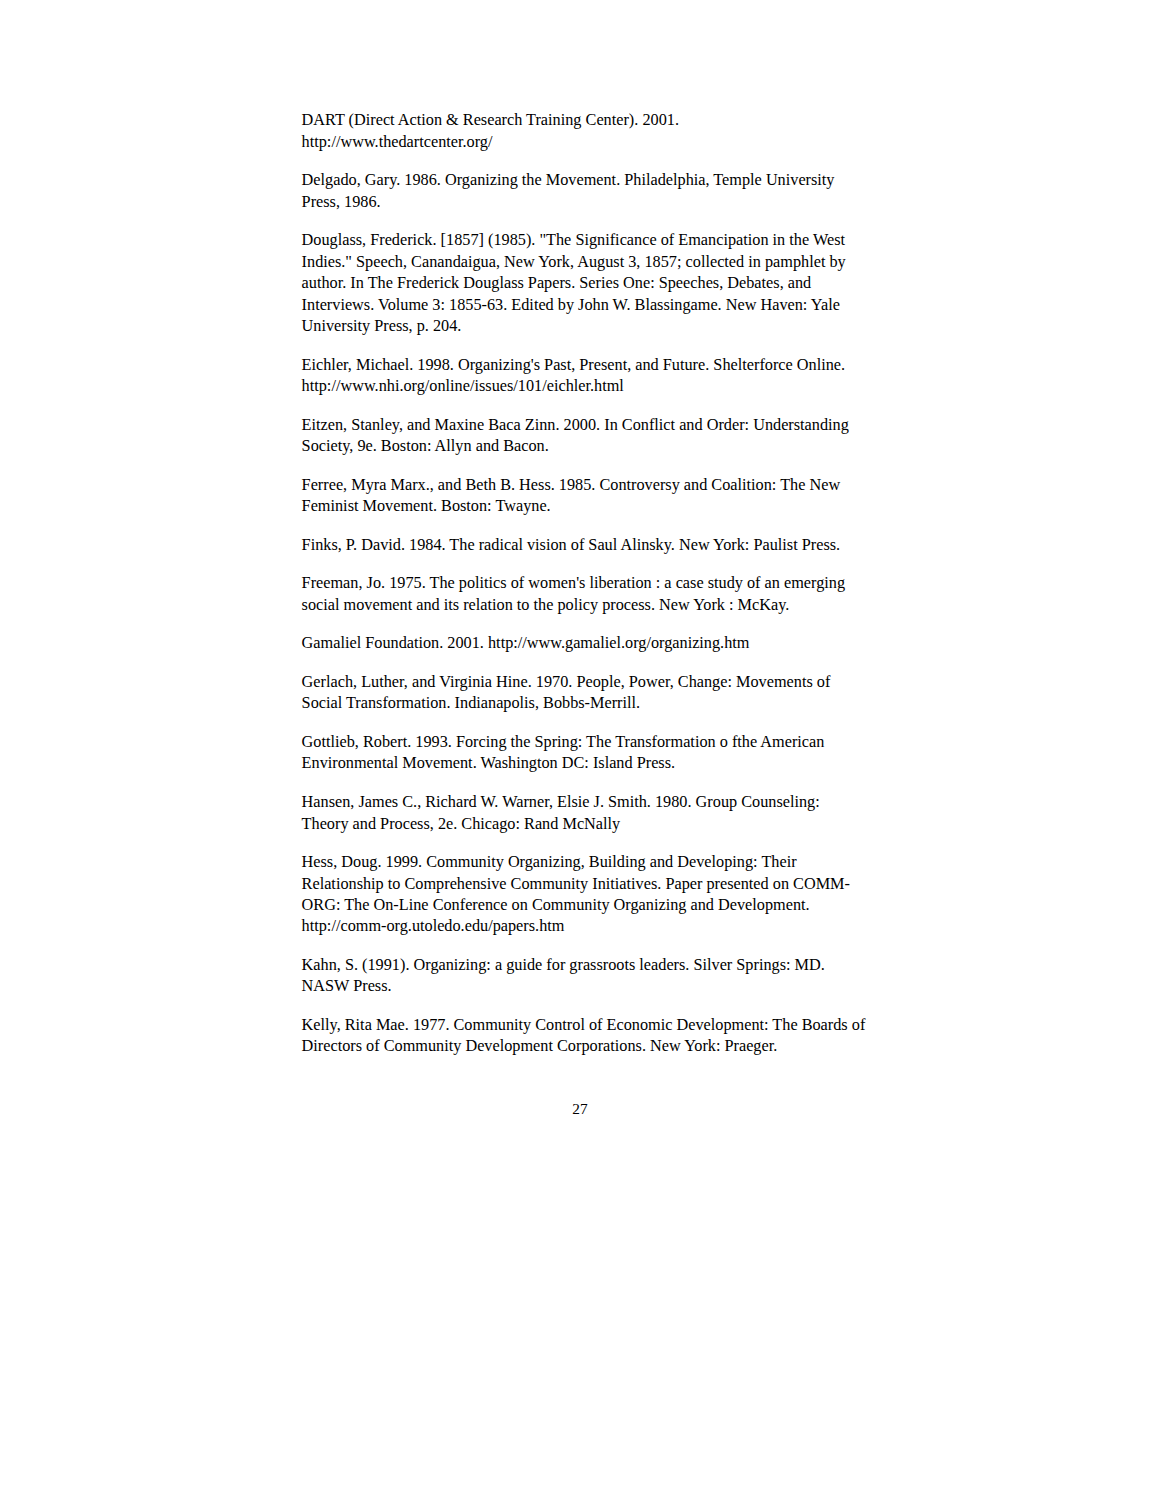DART (Direct Action & Research Training Center). 2001. http://www.thedartcenter.org/
Delgado, Gary. 1986. Organizing the Movement. Philadelphia, Temple University Press, 1986.
Douglass, Frederick. [1857] (1985). "The Significance of Emancipation in the West Indies." Speech, Canandaigua, New York, August 3, 1857; collected in pamphlet by author. In The Frederick Douglass Papers. Series One: Speeches, Debates, and Interviews. Volume 3: 1855-63. Edited by John W. Blassingame. New Haven: Yale University Press, p. 204.
Eichler, Michael. 1998. Organizing's Past, Present, and Future. Shelterforce Online. http://www.nhi.org/online/issues/101/eichler.html
Eitzen, Stanley, and Maxine Baca Zinn. 2000. In Conflict and Order: Understanding Society, 9e. Boston: Allyn and Bacon.
Ferree, Myra Marx., and Beth B. Hess. 1985. Controversy and Coalition: The New Feminist Movement. Boston: Twayne.
Finks, P. David. 1984. The radical vision of Saul Alinsky. New York: Paulist Press.
Freeman, Jo. 1975. The politics of women's liberation : a case study of an emerging social movement and its relation to the policy process. New York : McKay.
Gamaliel Foundation. 2001. http://www.gamaliel.org/organizing.htm
Gerlach, Luther, and Virginia Hine. 1970. People, Power, Change: Movements of Social Transformation. Indianapolis, Bobbs-Merrill.
Gottlieb, Robert. 1993. Forcing the Spring: The Transformation o fthe American Environmental Movement. Washington DC: Island Press.
Hansen, James C., Richard W. Warner, Elsie J. Smith. 1980. Group Counseling: Theory and Process, 2e. Chicago: Rand McNally
Hess, Doug. 1999. Community Organizing, Building and Developing: Their Relationship to Comprehensive Community Initiatives. Paper presented on COMM-ORG: The On-Line Conference on Community Organizing and Development. http://comm-org.utoledo.edu/papers.htm
Kahn, S. (1991). Organizing: a guide for grassroots leaders. Silver Springs: MD. NASW Press.
Kelly, Rita Mae. 1977. Community Control of Economic Development: The Boards of Directors of Community Development Corporations. New York: Praeger.
27